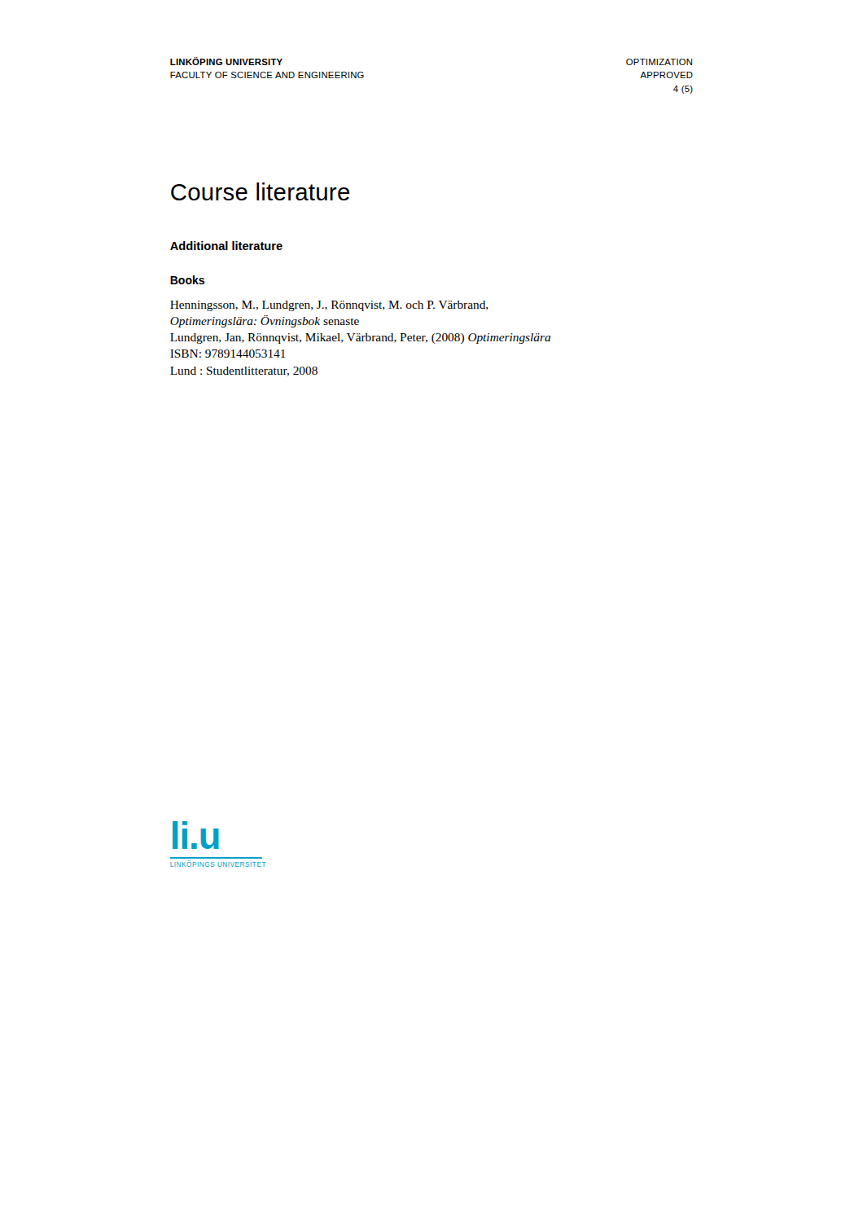Linköping University
Faculty of Science and Engineering
Optimization
Approved
4 (5)
Course literature
Additional literature
Books
Henningsson, M., Lundgren, J., Rönnqvist, M. och P. Värbrand,
Optimeringslära: Övningsbok senaste
Lundgren, Jan, Rönnqvist, Mikael, Värbrand, Peter, (2008) Optimeringslära
ISBN: 9789144053141
Lund : Studentlitteratur, 2008
li. u Linköpings universitet